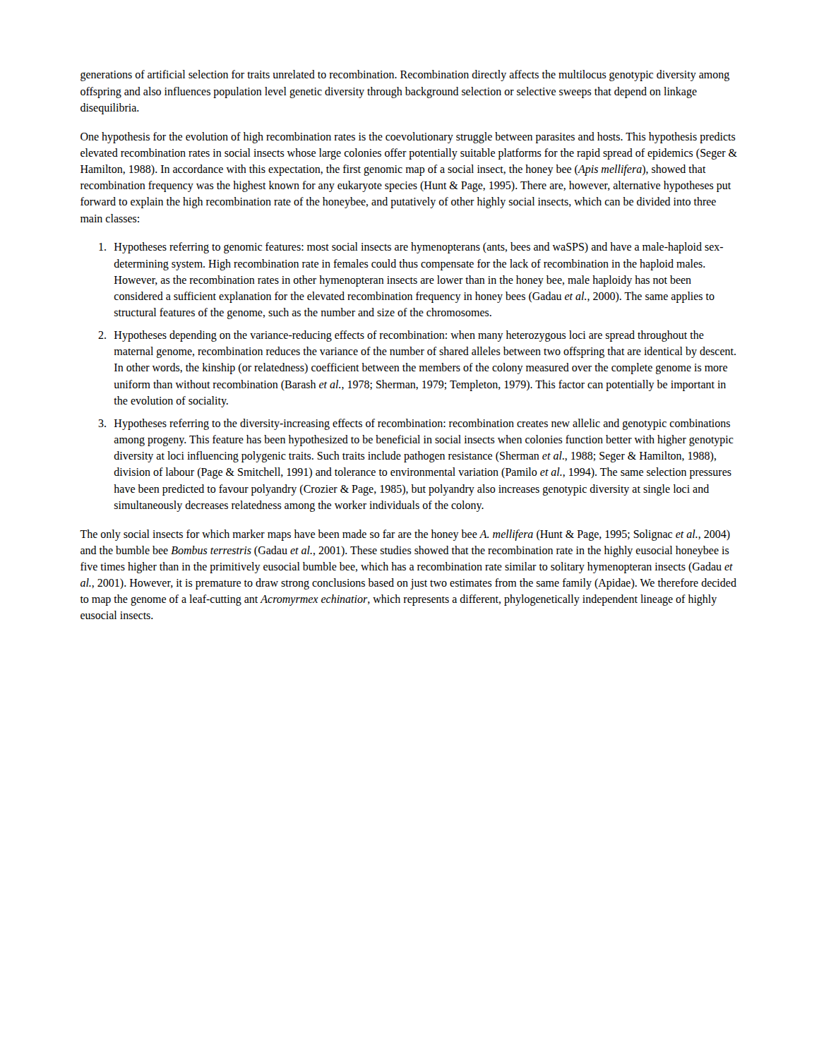generations of artificial selection for traits unrelated to recombination. Recombination directly affects the multilocus genotypic diversity among offspring and also influences population level genetic diversity through background selection or selective sweeps that depend on linkage disequilibria.
One hypothesis for the evolution of high recombination rates is the coevolutionary struggle between parasites and hosts. This hypothesis predicts elevated recombination rates in social insects whose large colonies offer potentially suitable platforms for the rapid spread of epidemics (Seger & Hamilton, 1988). In accordance with this expectation, the first genomic map of a social insect, the honey bee (Apis mellifera), showed that recombination frequency was the highest known for any eukaryote species (Hunt & Page, 1995). There are, however, alternative hypotheses put forward to explain the high recombination rate of the honeybee, and putatively of other highly social insects, which can be divided into three main classes:
Hypotheses referring to genomic features: most social insects are hymenopterans (ants, bees and waSPS) and have a male-haploid sex-determining system. High recombination rate in females could thus compensate for the lack of recombination in the haploid males. However, as the recombination rates in other hymenopteran insects are lower than in the honey bee, male haploidy has not been considered a sufficient explanation for the elevated recombination frequency in honey bees (Gadau et al., 2000). The same applies to structural features of the genome, such as the number and size of the chromosomes.
Hypotheses depending on the variance-reducing effects of recombination: when many heterozygous loci are spread throughout the maternal genome, recombination reduces the variance of the number of shared alleles between two offspring that are identical by descent. In other words, the kinship (or relatedness) coefficient between the members of the colony measured over the complete genome is more uniform than without recombination (Barash et al., 1978; Sherman, 1979; Templeton, 1979). This factor can potentially be important in the evolution of sociality.
Hypotheses referring to the diversity-increasing effects of recombination: recombination creates new allelic and genotypic combinations among progeny. This feature has been hypothesized to be beneficial in social insects when colonies function better with higher genotypic diversity at loci influencing polygenic traits. Such traits include pathogen resistance (Sherman et al., 1988; Seger & Hamilton, 1988), division of labour (Page & Smitchell, 1991) and tolerance to environmental variation (Pamilo et al., 1994). The same selection pressures have been predicted to favour polyandry (Crozier & Page, 1985), but polyandry also increases genotypic diversity at single loci and simultaneously decreases relatedness among the worker individuals of the colony.
The only social insects for which marker maps have been made so far are the honey bee A. mellifera (Hunt & Page, 1995; Solignac et al., 2004) and the bumble bee Bombus terrestris (Gadau et al., 2001). These studies showed that the recombination rate in the highly eusocial honeybee is five times higher than in the primitively eusocial bumble bee, which has a recombination rate similar to solitary hymenopteran insects (Gadau et al., 2001). However, it is premature to draw strong conclusions based on just two estimates from the same family (Apidae). We therefore decided to map the genome of a leaf-cutting ant Acromyrmex echinatior, which represents a different, phylogenetically independent lineage of highly eusocial insects.